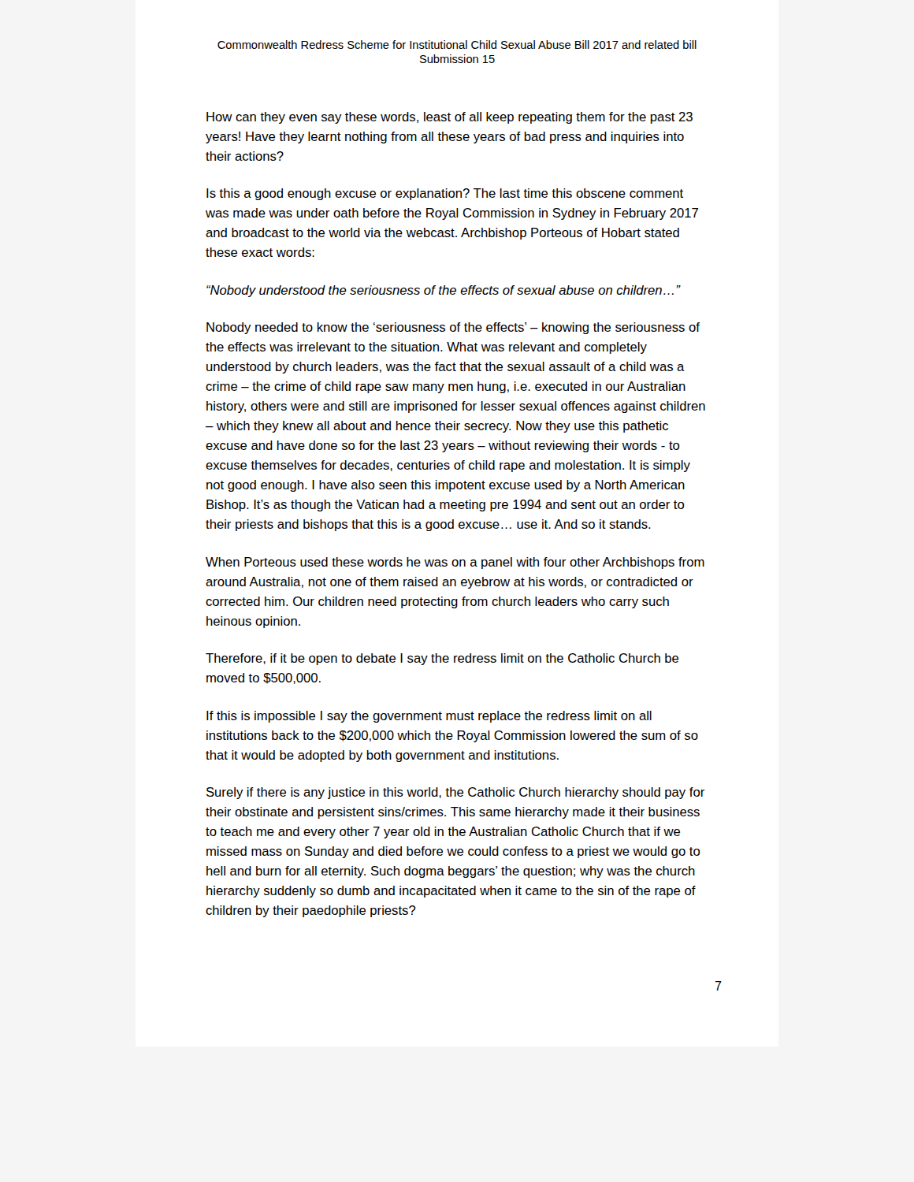Commonwealth Redress Scheme for Institutional Child Sexual Abuse Bill 2017 and related bill Submission 15
How can they even say these words, least of all keep repeating them for the past 23 years! Have they learnt nothing from all these years of bad press and inquiries into their actions?
Is this a good enough excuse or explanation? The last time this obscene comment was made was under oath before the Royal Commission in Sydney in February 2017 and broadcast to the world via the webcast. Archbishop Porteous of Hobart stated these exact words:
“Nobody understood the seriousness of the effects of sexual abuse on children…”
Nobody needed to know the ‘seriousness of the effects’ – knowing the seriousness of the effects was irrelevant to the situation. What was relevant and completely understood by church leaders, was the fact that the sexual assault of a child was a crime – the crime of child rape saw many men hung, i.e. executed in our Australian history, others were and still are imprisoned for lesser sexual offences against children – which they knew all about and hence their secrecy. Now they use this pathetic excuse and have done so for the last 23 years – without reviewing their words - to excuse themselves for decades, centuries of child rape and molestation. It is simply not good enough. I have also seen this impotent excuse used by a North American Bishop. It’s as though the Vatican had a meeting pre 1994 and sent out an order to their priests and bishops that this is a good excuse… use it. And so it stands.
When Porteous used these words he was on a panel with four other Archbishops from around Australia, not one of them raised an eyebrow at his words, or contradicted or corrected him. Our children need protecting from church leaders who carry such heinous opinion.
Therefore, if it be open to debate I say the redress limit on the Catholic Church be moved to $500,000.
If this is impossible I say the government must replace the redress limit on all institutions back to the $200,000 which the Royal Commission lowered the sum of so that it would be adopted by both government and institutions.
Surely if there is any justice in this world, the Catholic Church hierarchy should pay for their obstinate and persistent sins/crimes. This same hierarchy made it their business to teach me and every other 7 year old in the Australian Catholic Church that if we missed mass on Sunday and died before we could confess to a priest we would go to hell and burn for all eternity. Such dogma beggars’ the question; why was the church hierarchy suddenly so dumb and incapacitated when it came to the sin of the rape of children by their paedophile priests?
7